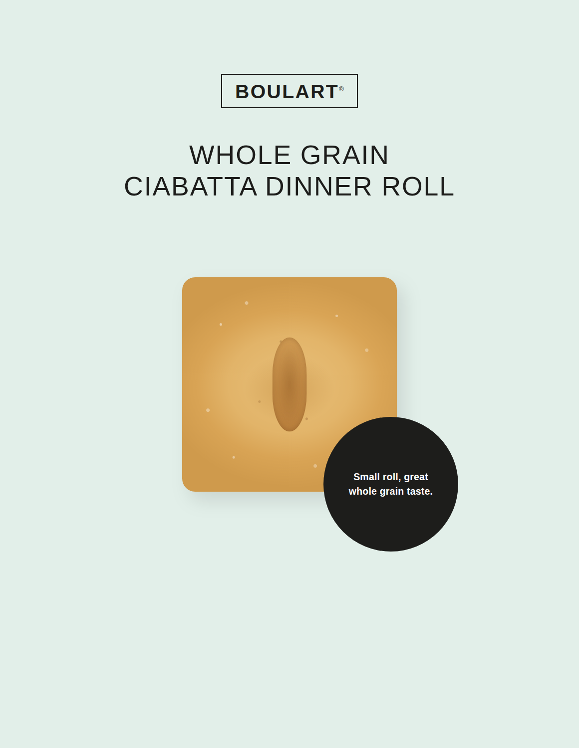Boulart®
Whole Grain
Ciabatta Dinner Roll
Small roll, great
whole grain taste.